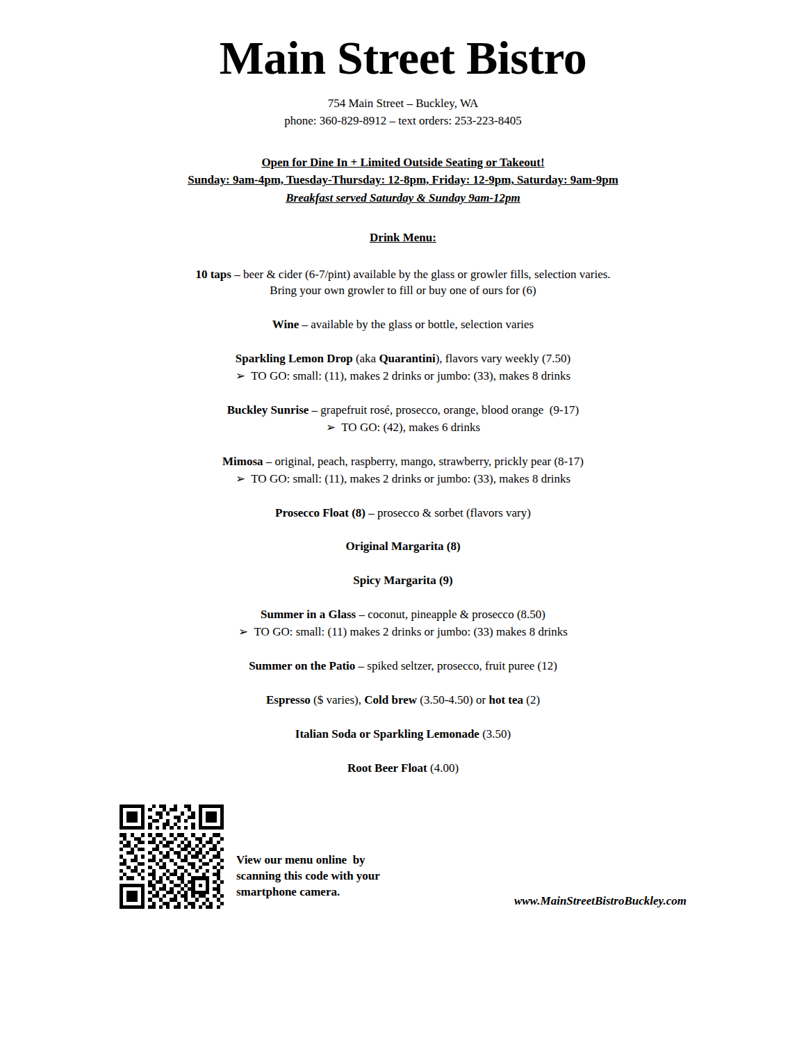Main Street Bistro
754 Main Street – Buckley, WA
phone: 360-829-8912 – text orders: 253-223-8405
Open for Dine In + Limited Outside Seating or Takeout!
Sunday: 9am-4pm, Tuesday-Thursday: 12-8pm, Friday: 12-9pm, Saturday: 9am-9pm
Breakfast served Saturday & Sunday 9am-12pm
Drink Menu:
10 taps – beer & cider (6-7/pint) available by the glass or growler fills, selection varies.
Bring your own growler to fill or buy one of ours for (6)
Wine – available by the glass or bottle, selection varies
Sparkling Lemon Drop (aka Quarantini), flavors vary weekly (7.50) TO GO: small: (11), makes 2 drinks or jumbo: (33), makes 8 drinks
Buckley Sunrise – grapefruit rosé, prosecco, orange, blood orange (9-17) TO GO: (42), makes 6 drinks
Mimosa – original, peach, raspberry, mango, strawberry, prickly pear (8-17) TO GO: small: (11), makes 2 drinks or jumbo: (33), makes 8 drinks
Prosecco Float (8) – prosecco & sorbet (flavors vary)
Original Margarita (8)
Spicy Margarita (9)
Summer in a Glass – coconut, pineapple & prosecco (8.50) TO GO: small: (11) makes 2 drinks or jumbo: (33) makes 8 drinks
Summer on the Patio – spiked seltzer, prosecco, fruit puree (12)
Espresso ($ varies), Cold brew (3.50-4.50) or hot tea (2)
Italian Soda or Sparkling Lemonade (3.50)
Root Beer Float (4.00)
View our menu online by scanning this code with your smartphone camera.
www.MainStreetBistroBuckley.com